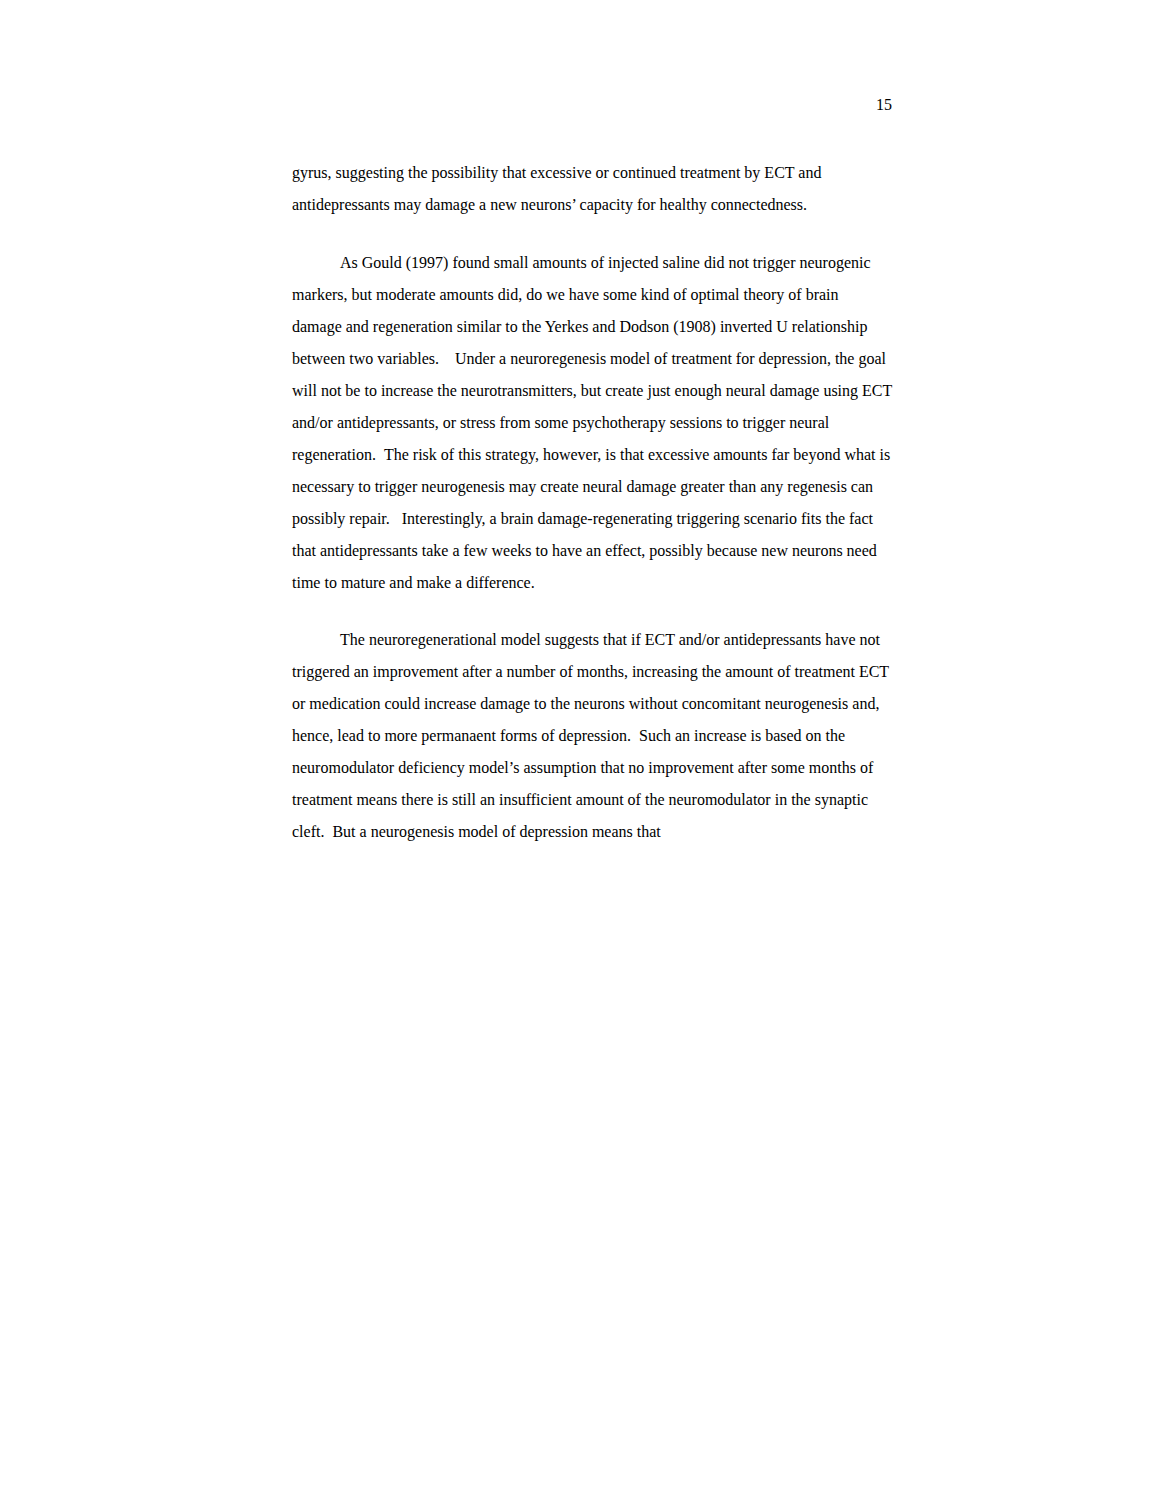15
gyrus, suggesting the possibility that excessive or continued treatment by ECT and antidepressants may damage a new neurons’ capacity for healthy connectedness.
As Gould (1997) found small amounts of injected saline did not trigger neurogenic markers, but moderate amounts did, do we have some kind of optimal theory of brain damage and regeneration similar to the Yerkes and Dodson (1908) inverted U relationship between two variables. Under a neuroregenesis model of treatment for depression, the goal will not be to increase the neurotransmitters, but create just enough neural damage using ECT and/or antidepressants, or stress from some psychotherapy sessions to trigger neural regeneration. The risk of this strategy, however, is that excessive amounts far beyond what is necessary to trigger neurogenesis may create neural damage greater than any regenesis can possibly repair. Interestingly, a brain damage-regenerating triggering scenario fits the fact that antidepressants take a few weeks to have an effect, possibly because new neurons need time to mature and make a difference.
The neuroregenerational model suggests that if ECT and/or antidepressants have not triggered an improvement after a number of months, increasing the amount of treatment ECT or medication could increase damage to the neurons without concomitant neurogenesis and, hence, lead to more permanaent forms of depression. Such an increase is based on the neuromodulator deficiency model’s assumption that no improvement after some months of treatment means there is still an insufficient amount of the neuromodulator in the synaptic cleft. But a neurogenesis model of depression means that